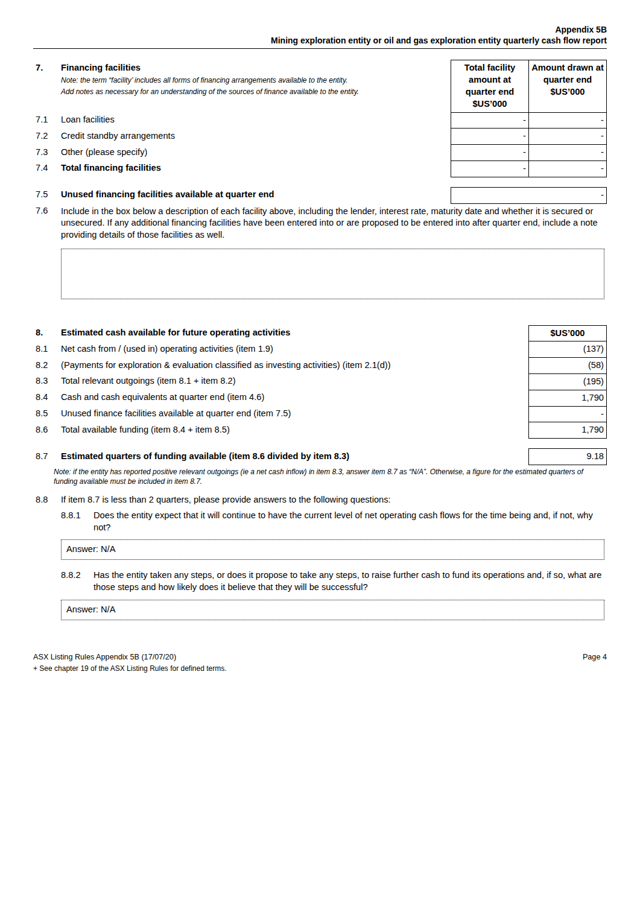Appendix 5B
Mining exploration entity or oil and gas exploration entity quarterly cash flow report
| 7. | Financing facilities Note: the term “facility’ includes all forms of financing arrangements available to the entity. Add notes as necessary for an understanding of the sources of finance available to the entity. | Total facility amount at quarter end $US’000 | Amount drawn at quarter end $US’000 |
| 7.1 | Loan facilities | - | - |
| 7.2 | Credit standby arrangements | - | - |
| 7.3 | Other (please specify) | - | - |
| 7.4 | Total financing facilities | - | - |
| 7.5 | Unused financing facilities available at quarter end | - |
| 7.6 | Include in the box below a description of each facility above, including the lender, interest rate, maturity date and whether it is secured or unsecured. If any additional financing facilities have been entered into or are proposed to be entered into after quarter end, include a note providing details of those facilities as well. |
| 8. | Estimated cash available for future operating activities | $US’000 |
| 8.1 | Net cash from / (used in) operating activities (item 1.9) | (137) |
| 8.2 | (Payments for exploration & evaluation classified as investing activities) (item 2.1(d)) | (58) |
| 8.3 | Total relevant outgoings (item 8.1 + item 8.2) | (195) |
| 8.4 | Cash and cash equivalents at quarter end (item 4.6) | 1,790 |
| 8.5 | Unused finance facilities available at quarter end (item 7.5) | - |
| 8.6 | Total available funding (item 8.4 + item 8.5) | 1,790 |
| 8.7 | Estimated quarters of funding available (item 8.6 divided by item 8.3) | 9.18 |
Note: if the entity has reported positive relevant outgoings (ie a net cash inflow) in item 8.3, answer item 8.7 as “N/A”. Otherwise, a figure for the estimated quarters of funding available must be included in item 8.7.
| 8.8 | If item 8.7 is less than 2 quarters, please provide answers to the following questions: |
| | 8.8.1 | Does the entity expect that it will continue to have the current level of net operating cash flows for the time being and, if not, why not? |
| | Answer: N/A |
| | 8.8.2 | Has the entity taken any steps, or does it propose to take any steps, to raise further cash to fund its operations and, if so, what are those steps and how likely does it believe that they will be successful? |
| | Answer: N/A |
ASX Listing Rules Appendix 5B (17/07/20) Page 4
+ See chapter 19 of the ASX Listing Rules for defined terms.